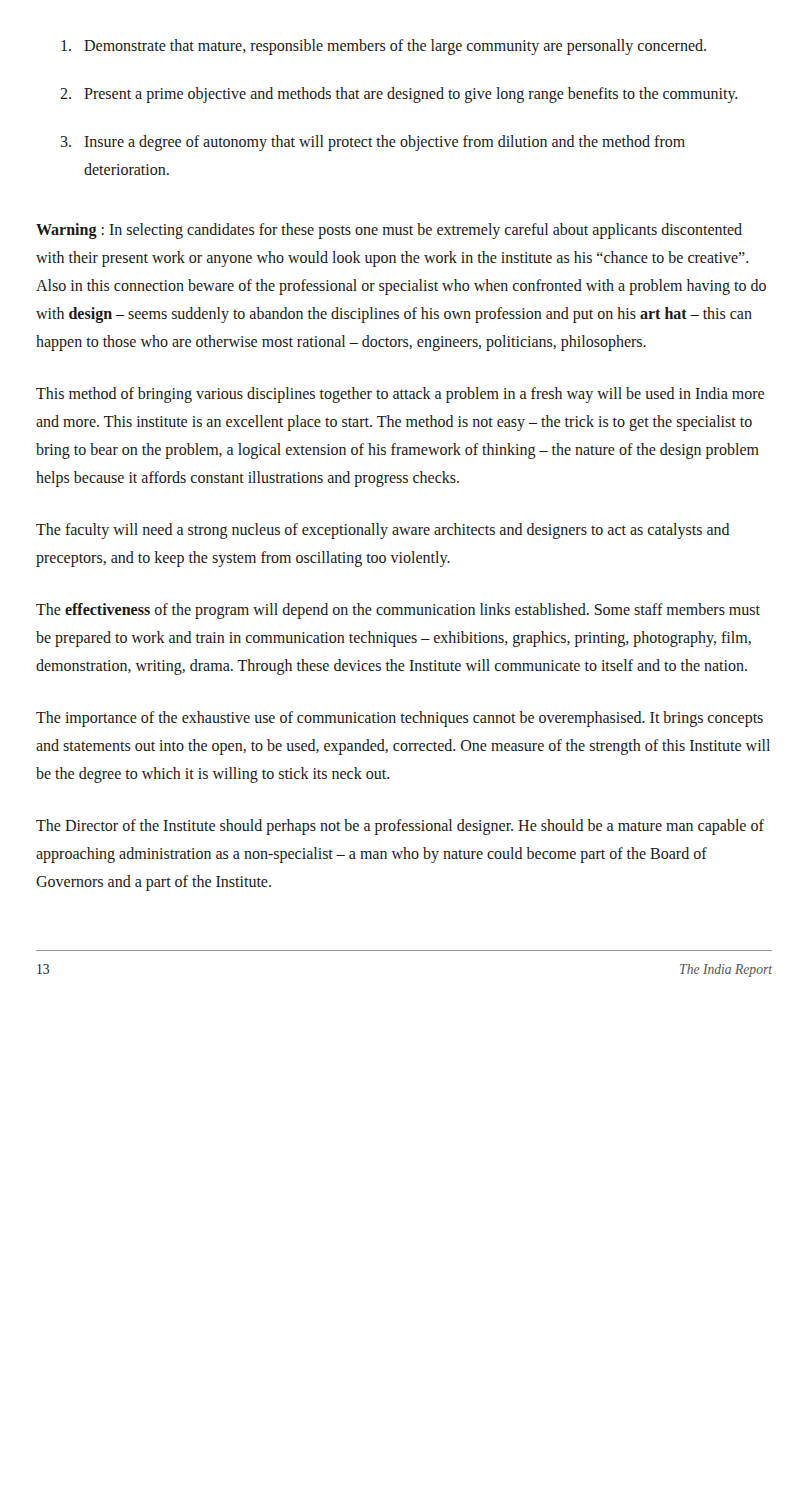Demonstrate that mature, responsible members of the large community are personally concerned.
Present a prime objective and methods that are designed to give long range benefits to the community.
Insure a degree of autonomy that will protect the objective from dilution and the method from deterioration.
Warning : In selecting candidates for these posts one must be extremely careful about applicants discontented with their present work or anyone who would look upon the work in the institute as his “chance to be creative”. Also in this connection beware of the professional or specialist who when confronted with a problem having to do with design – seems suddenly to abandon the disciplines of his own profession and put on his art hat – this can happen to those who are otherwise most rational – doctors, engineers, politicians, philosophers.
This method of bringing various disciplines together to attack a problem in a fresh way will be used in India more and more. This institute is an excellent place to start. The method is not easy – the trick is to get the specialist to bring to bear on the problem, a logical extension of his framework of thinking – the nature of the design problem helps because it affords constant illustrations and progress checks.
The faculty will need a strong nucleus of exceptionally aware architects and designers to act as catalysts and preceptors, and to keep the system from oscillating too violently.
The effectiveness of the program will depend on the communication links established. Some staff members must be prepared to work and train in communication techniques – exhibitions, graphics, printing, photography, film, demonstration, writing, drama. Through these devices the Institute will communicate to itself and to the nation.
The importance of the exhaustive use of communication techniques cannot be overemphasised. It brings concepts and statements out into the open, to be used, expanded, corrected. One measure of the strength of this Institute will be the degree to which it is willing to stick its neck out.
The Director of the Institute should perhaps not be a professional designer. He should be a mature man capable of approaching administration as a non-specialist – a man who by nature could become part of the Board of Governors and a part of the Institute.
13 The India Report